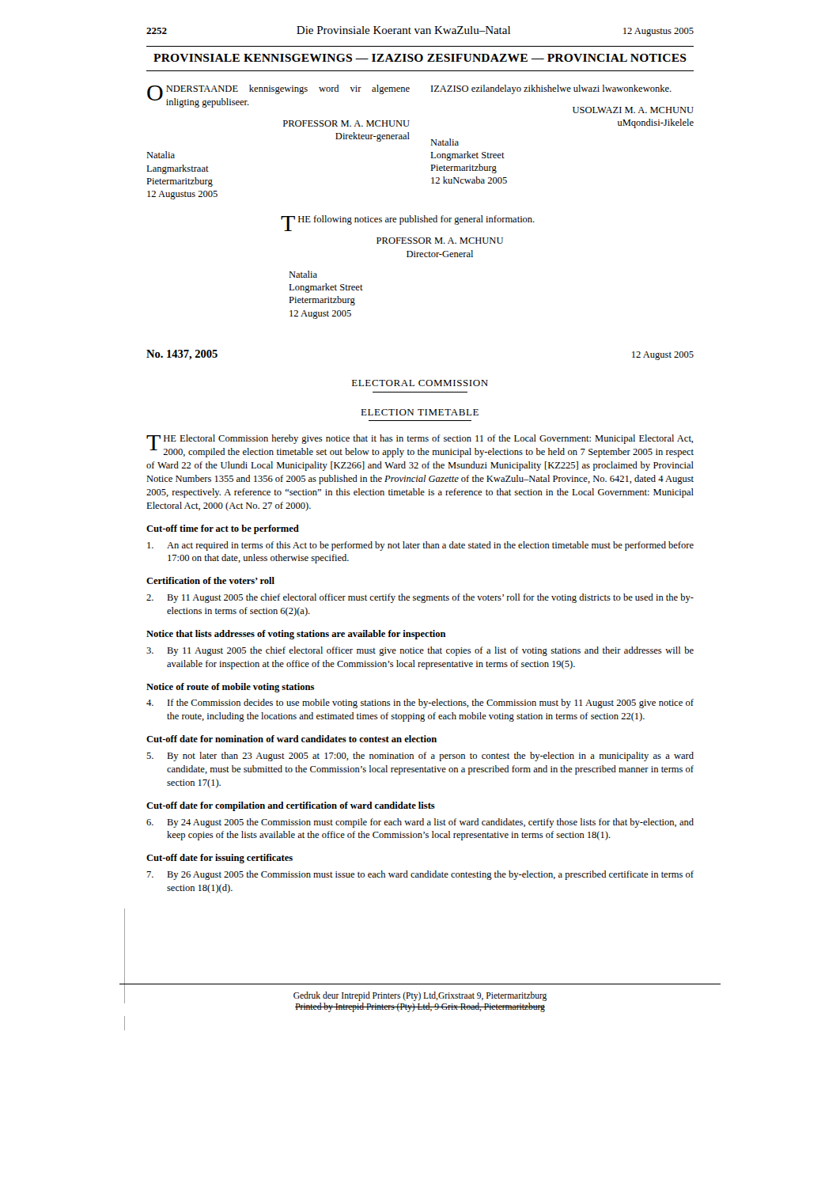2252
Die Provinsiale Koerant van KwaZulu–Natal
12 Augustus 2005
PROVINSIALE KENNISGEWINGS — IZAZISO ZESIFUNDAZWE — PROVINCIAL NOTICES
ONDERSTAANDE kennisgewings word vir algemene inligting gepubliseer.
PROFESSOR M. A. MCHUNU
Direkteur-generaal
Natalia
Langmarkstraat
Pietermaritzburg
12 Augustus 2005
IZAZISO ezilandelayo zikhishelwe ulwazi lwawonkewonke.
USOLWAZI M. A. MCHUNU
uMqondisi-Jikelele
Natalia
Longmarket Street
Pietermaritzburg
12 kuNcwaba 2005
THE following notices are published for general information.
PROFESSOR M. A. MCHUNU
Director-General
Natalia
Longmarket Street
Pietermaritzburg
12 August 2005
No. 1437, 2005
12 August 2005
ELECTORAL COMMISSION
ELECTION TIMETABLE
THE Electoral Commission hereby gives notice that it has in terms of section 11 of the Local Government: Municipal Electoral Act, 2000, compiled the election timetable set out below to apply to the municipal by-elections to be held on 7 September 2005 in respect of Ward 22 of the Ulundi Local Municipality [KZ266] and Ward 32 of the Msunduzi Municipality [KZ225] as proclaimed by Provincial Notice Numbers 1355 and 1356 of 2005 as published in the Provincial Gazette of the KwaZulu–Natal Province, No. 6421, dated 4 August 2005, respectively. A reference to “section” in this election timetable is a reference to that section in the Local Government: Municipal Electoral Act, 2000 (Act No. 27 of 2000).
Cut-off time for act to be performed
1. An act required in terms of this Act to be performed by not later than a date stated in the election timetable must be performed before 17:00 on that date, unless otherwise specified.
Certification of the voters’ roll
2. By 11 August 2005 the chief electoral officer must certify the segments of the voters’ roll for the voting districts to be used in the by-elections in terms of section 6(2)(a).
Notice that lists addresses of voting stations are available for inspection
3. By 11 August 2005 the chief electoral officer must give notice that copies of a list of voting stations and their addresses will be available for inspection at the office of the Commission’s local representative in terms of section 19(5).
Notice of route of mobile voting stations
4. If the Commission decides to use mobile voting stations in the by-elections, the Commission must by 11 August 2005 give notice of the route, including the locations and estimated times of stopping of each mobile voting station in terms of section 22(1).
Cut-off date for nomination of ward candidates to contest an election
5. By not later than 23 August 2005 at 17:00, the nomination of a person to contest the by-election in a municipality as a ward candidate, must be submitted to the Commission’s local representative on a prescribed form and in the prescribed manner in terms of section 17(1).
Cut-off date for compilation and certification of ward candidate lists
6. By 24 August 2005 the Commission must compile for each ward a list of ward candidates, certify those lists for that by-election, and keep copies of the lists available at the office of the Commission’s local representative in terms of section 18(1).
Cut-off date for issuing certificates
7. By 26 August 2005 the Commission must issue to each ward candidate contesting the by-election, a prescribed certificate in terms of section 18(1)(d).
Gedruk deur Intrepid Printers (Pty) Ltd,Grixstraat 9, Pietermaritzburg
Printed by Intrepid Printers (Pty) Ltd, 9 Grix Road, Pietermaritzburg